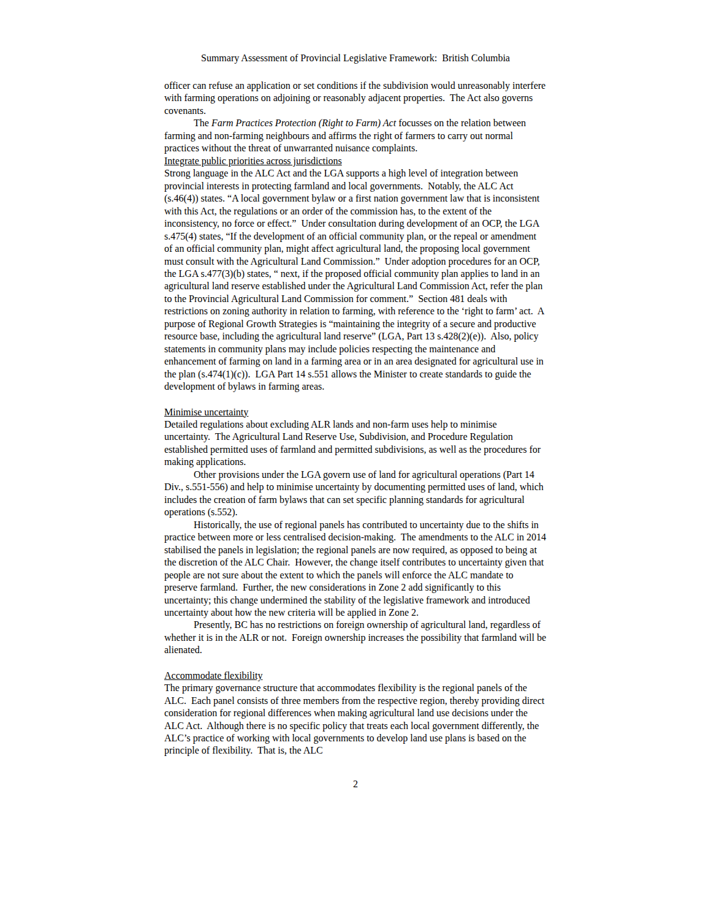Summary Assessment of Provincial Legislative Framework: British Columbia
officer can refuse an application or set conditions if the subdivision would unreasonably interfere with farming operations on adjoining or reasonably adjacent properties. The Act also governs covenants.
The Farm Practices Protection (Right to Farm) Act focusses on the relation between farming and non-farming neighbours and affirms the right of farmers to carry out normal practices without the threat of unwarranted nuisance complaints.
Integrate public priorities across jurisdictions
Strong language in the ALC Act and the LGA supports a high level of integration between provincial interests in protecting farmland and local governments. Notably, the ALC Act (s.46(4)) states. “A local government bylaw or a first nation government law that is inconsistent with this Act, the regulations or an order of the commission has, to the extent of the inconsistency, no force or effect.” Under consultation during development of an OCP, the LGA s.475(4) states, “If the development of an official community plan, or the repeal or amendment of an official community plan, might affect agricultural land, the proposing local government must consult with the Agricultural Land Commission.” Under adoption procedures for an OCP, the LGA s.477(3)(b) states, “ next, if the proposed official community plan applies to land in an agricultural land reserve established under the Agricultural Land Commission Act, refer the plan to the Provincial Agricultural Land Commission for comment.” Section 481 deals with restrictions on zoning authority in relation to farming, with reference to the ‘right to farm’ act. A purpose of Regional Growth Strategies is “maintaining the integrity of a secure and productive resource base, including the agricultural land reserve” (LGA, Part 13 s.428(2)(e)). Also, policy statements in community plans may include policies respecting the maintenance and enhancement of farming on land in a farming area or in an area designated for agricultural use in the plan (s.474(1)(c)). LGA Part 14 s.551 allows the Minister to create standards to guide the development of bylaws in farming areas.
Minimise uncertainty
Detailed regulations about excluding ALR lands and non-farm uses help to minimise uncertainty. The Agricultural Land Reserve Use, Subdivision, and Procedure Regulation established permitted uses of farmland and permitted subdivisions, as well as the procedures for making applications.
Other provisions under the LGA govern use of land for agricultural operations (Part 14 Div., s.551-556) and help to minimise uncertainty by documenting permitted uses of land, which includes the creation of farm bylaws that can set specific planning standards for agricultural operations (s.552).
Historically, the use of regional panels has contributed to uncertainty due to the shifts in practice between more or less centralised decision-making. The amendments to the ALC in 2014 stabilised the panels in legislation; the regional panels are now required, as opposed to being at the discretion of the ALC Chair. However, the change itself contributes to uncertainty given that people are not sure about the extent to which the panels will enforce the ALC mandate to preserve farmland. Further, the new considerations in Zone 2 add significantly to this uncertainty; this change undermined the stability of the legislative framework and introduced uncertainty about how the new criteria will be applied in Zone 2.
Presently, BC has no restrictions on foreign ownership of agricultural land, regardless of whether it is in the ALR or not. Foreign ownership increases the possibility that farmland will be alienated.
Accommodate flexibility
The primary governance structure that accommodates flexibility is the regional panels of the ALC. Each panel consists of three members from the respective region, thereby providing direct consideration for regional differences when making agricultural land use decisions under the ALC Act. Although there is no specific policy that treats each local government differently, the ALC’s practice of working with local governments to develop land use plans is based on the principle of flexibility. That is, the ALC
2